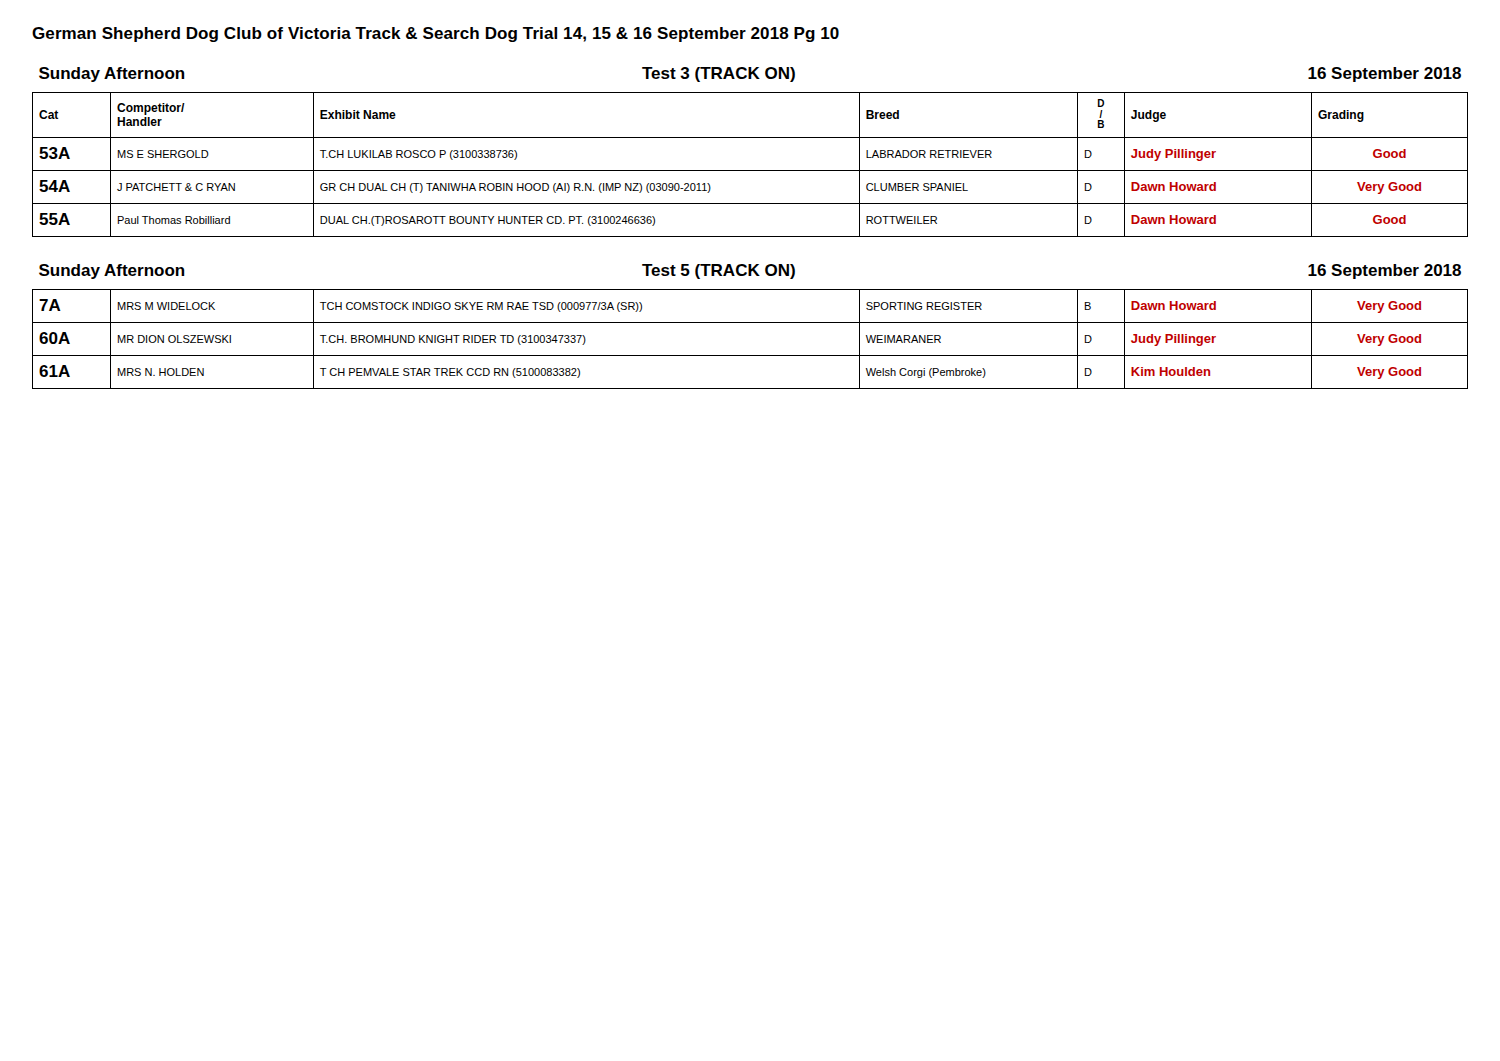German Shepherd Dog Club of Victoria Track & Search Dog Trial 14, 15 & 16 September 2018 Pg 10
| Sunday Afternoon | Test 3 (TRACK ON) | 16 September 2018 |
| Cat | Competitor/ Handler | Exhibit Name | Breed | D / B | Judge | Grading |
| 53A | MS E SHERGOLD | T.CH LUKILAB ROSCO P (3100338736) | LABRADOR RETRIEVER | D | Judy Pillinger | Good |
| 54A | J PATCHETT & C RYAN | GR CH DUAL CH (T) TANIWHA ROBIN HOOD (AI) R.N. (IMP NZ) (03090-2011) | CLUMBER SPANIEL | D | Dawn Howard | Very Good |
| 55A | Paul Thomas Robilliard | DUAL CH.(T)ROSAROTT BOUNTY HUNTER CD. PT. (3100246636) | ROTTWEILER | D | Dawn Howard | Good |
| Sunday Afternoon | Test 5 (TRACK ON) | 16 September 2018 |
| 7A | MRS M WIDELOCK | TCH COMSTOCK INDIGO SKYE RM RAE TSD (000977/3A (SR)) | SPORTING REGISTER | B | Dawn Howard | Very Good |
| 60A | MR DION OLSZEWSKI | T.CH. BROMHUND KNIGHT RIDER TD (3100347337) | WEIMARANER | D | Judy Pillinger | Very Good |
| 61A | MRS N. HOLDEN | T CH PEMVALE STAR TREK CCD RN (5100083382) | Welsh Corgi (Pembroke) | D | Kim Houlden | Very Good |